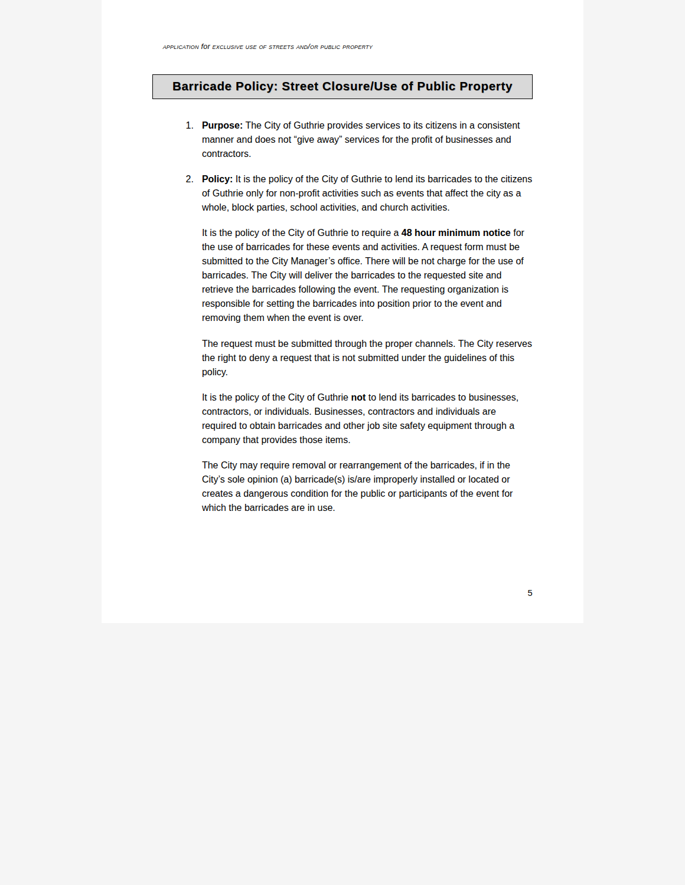Application for Exclusive Use of Streets and/or Public Property
Barricade Policy: Street Closure/Use of Public Property
Purpose: The City of Guthrie provides services to its citizens in a consistent manner and does not “give away” services for the profit of businesses and contractors.
Policy: It is the policy of the City of Guthrie to lend its barricades to the citizens of Guthrie only for non-profit activities such as events that affect the city as a whole, block parties, school activities, and church activities.
It is the policy of the City of Guthrie to require a 48 hour minimum notice for the use of barricades for these events and activities. A request form must be submitted to the City Manager’s office. There will be not charge for the use of barricades. The City will deliver the barricades to the requested site and retrieve the barricades following the event. The requesting organization is responsible for setting the barricades into position prior to the event and removing them when the event is over.
The request must be submitted through the proper channels. The City reserves the right to deny a request that is not submitted under the guidelines of this policy.
It is the policy of the City of Guthrie not to lend its barricades to businesses, contractors, or individuals. Businesses, contractors and individuals are required to obtain barricades and other job site safety equipment through a company that provides those items.
The City may require removal or rearrangement of the barricades, if in the City’s sole opinion (a) barricade(s) is/are improperly installed or located or creates a dangerous condition for the public or participants of the event for which the barricades are in use.
5